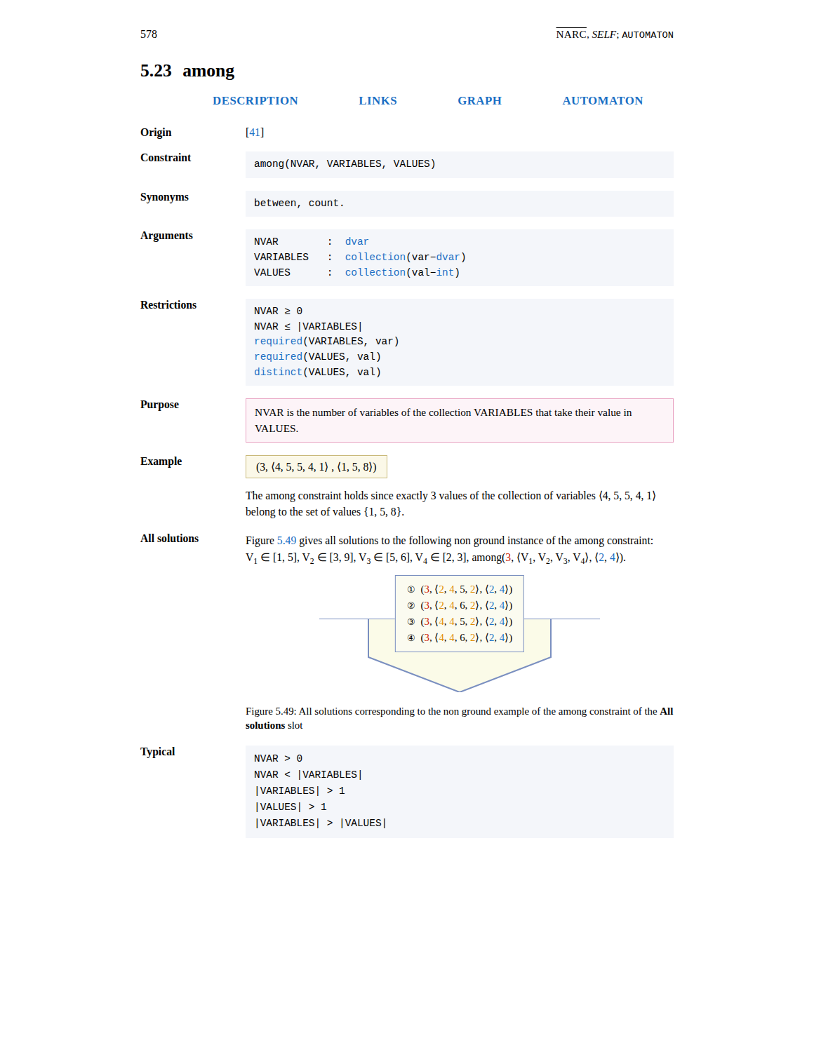578
NARC, SELF; AUTOMATON
5.23among
DESCRIPTION LINKS GRAPH AUTOMATON
| Origin | [ 41 ] |
| Constraint | among(NVAR, VARIABLES, VALUES) |
| Synonyms | between, count. |
| Arguments | NVAR : dvar VARIABLES : collection (var− dvar ) VALUES : collection (val− int ) |
| Restrictions | NVAR ≥ 0 NVAR ≤ /VARIABLES/ required (VARIABLES, var) required (VALUES, val) distinct (VALUES, val) |
| Purpose | NVAR is the number of variables of the collection VARIABLES that take their value in VALUES. |
| Example | (3, ⟨4, 5, 5, 4, 1⟩ , ⟨1, 5, 8⟩) The among constraint holds since exactly 3 values of the collection of variables ⟨4, 5, 5, 4, 1⟩ belong to the set of values {1, 5, 8}. |
| All solutions | Figure 5.49 gives all solutions to the following non ground instance of the among constraint: V 1 ∈ [1, 5], V 2 ∈ [3, 9], V 3 ∈ [5, 6], V 4 ∈ [2, 3], among( 3 , ⟨V 1 , V 2 , V 3 , V 4 ⟩, ⟨ 2 , 4 ⟩). ① ( 3 , ⟨ 2 , 4 , 5, 2 ⟩, ⟨ 2 , 4 ⟩) ② ( 3 , ⟨ 2 , 4 , 6, 2 ⟩, ⟨ 2 , 4 ⟩) ③ ( 3 , ⟨ 4 , 4 , 5, 2 ⟩, ⟨ 2 , 4 ⟩) ④ ( 3 , ⟨ 4 , 4 , 6, 2 ⟩, ⟨ 2 , 4 ⟩) Figure 5.49: All solutions corresponding to the non ground example of the among constraint of the All solutions slot |
| Typical | NVAR > 0 NVAR < /VARIABLES/ /VARIABLES/ > 1 /VALUES/ > 1 /VARIABLES/ > /VALUES/ |